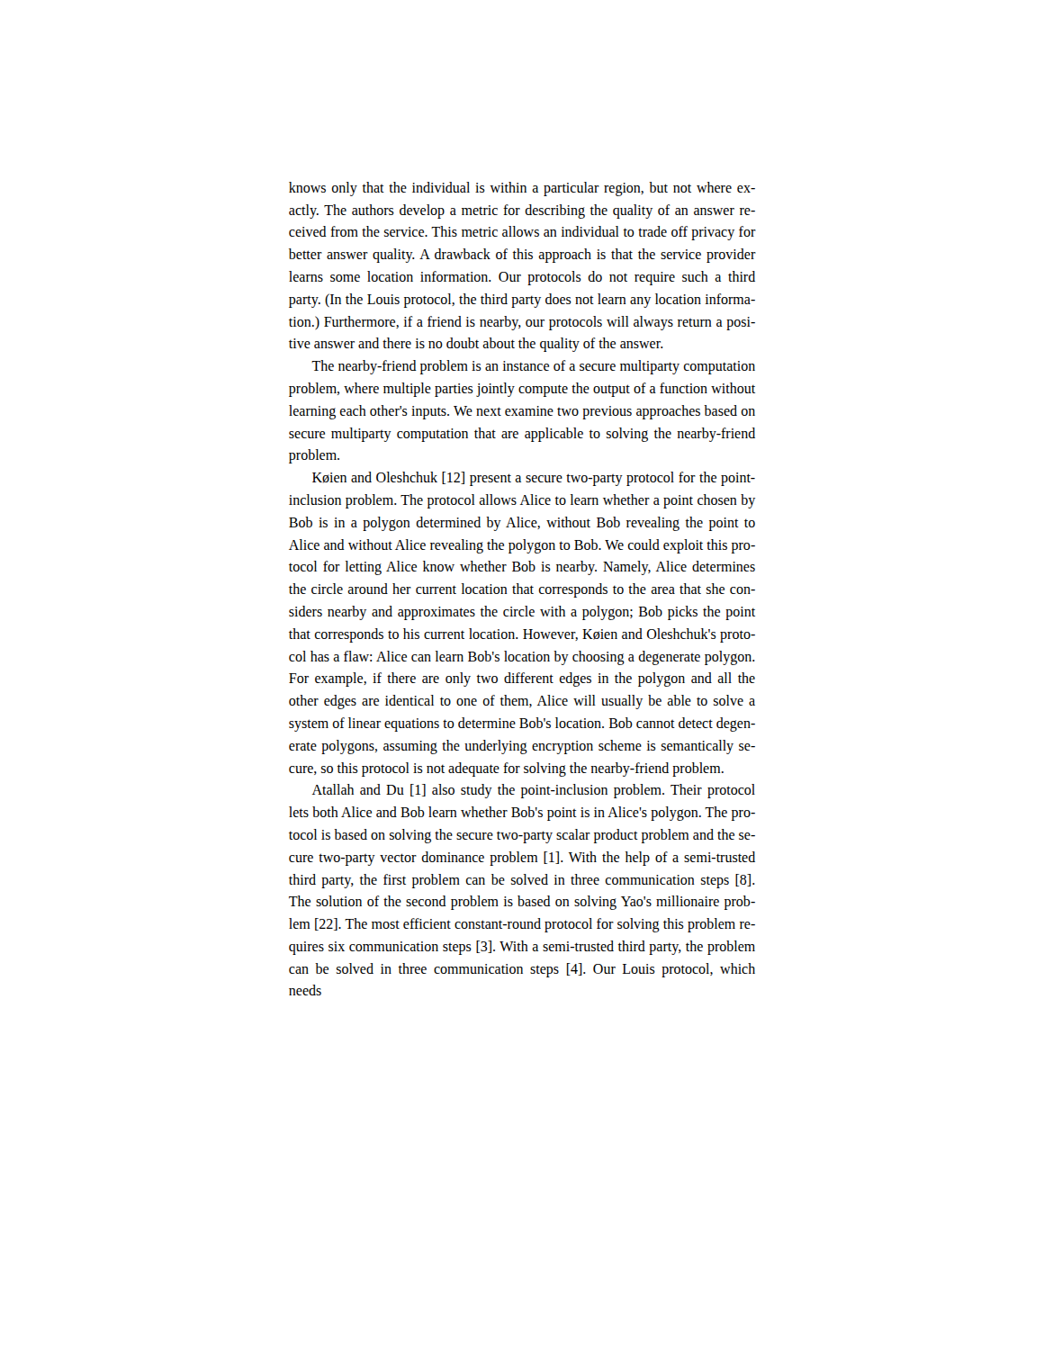knows only that the individual is within a particular region, but not where exactly. The authors develop a metric for describing the quality of an answer received from the service. This metric allows an individual to trade off privacy for better answer quality. A drawback of this approach is that the service provider learns some location information. Our protocols do not require such a third party. (In the Louis protocol, the third party does not learn any location information.) Furthermore, if a friend is nearby, our protocols will always return a positive answer and there is no doubt about the quality of the answer.
The nearby-friend problem is an instance of a secure multiparty computation problem, where multiple parties jointly compute the output of a function without learning each other's inputs. We next examine two previous approaches based on secure multiparty computation that are applicable to solving the nearby-friend problem.
Køien and Oleshchuk [12] present a secure two-party protocol for the point-inclusion problem. The protocol allows Alice to learn whether a point chosen by Bob is in a polygon determined by Alice, without Bob revealing the point to Alice and without Alice revealing the polygon to Bob. We could exploit this protocol for letting Alice know whether Bob is nearby. Namely, Alice determines the circle around her current location that corresponds to the area that she considers nearby and approximates the circle with a polygon; Bob picks the point that corresponds to his current location. However, Køien and Oleshchuk's protocol has a flaw: Alice can learn Bob's location by choosing a degenerate polygon. For example, if there are only two different edges in the polygon and all the other edges are identical to one of them, Alice will usually be able to solve a system of linear equations to determine Bob's location. Bob cannot detect degenerate polygons, assuming the underlying encryption scheme is semantically secure, so this protocol is not adequate for solving the nearby-friend problem.
Atallah and Du [1] also study the point-inclusion problem. Their protocol lets both Alice and Bob learn whether Bob's point is in Alice's polygon. The protocol is based on solving the secure two-party scalar product problem and the secure two-party vector dominance problem [1]. With the help of a semi-trusted third party, the first problem can be solved in three communication steps [8]. The solution of the second problem is based on solving Yao's millionaire problem [22]. The most efficient constant-round protocol for solving this problem requires six communication steps [3]. With a semi-trusted third party, the problem can be solved in three communication steps [4]. Our Louis protocol, which needs